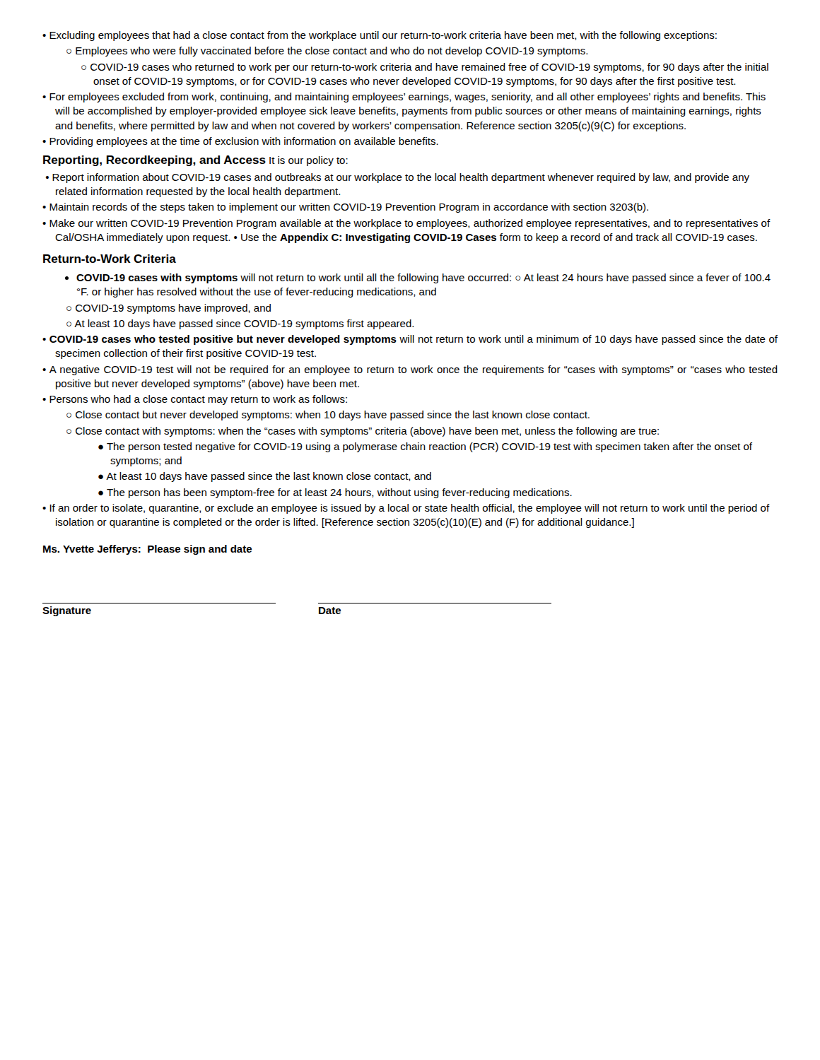• Excluding employees that had a close contact from the workplace until our return-to-work criteria have been met, with the following exceptions:
○ Employees who were fully vaccinated before the close contact and who do not develop COVID-19 symptoms.
○ COVID-19 cases who returned to work per our return-to-work criteria and have remained free of COVID-19 symptoms, for 90 days after the initial onset of COVID-19 symptoms, or for COVID-19 cases who never developed COVID-19 symptoms, for 90 days after the first positive test.
• For employees excluded from work, continuing, and maintaining employees’ earnings, wages, seniority, and all other employees’ rights and benefits. This will be accomplished by employer-provided employee sick leave benefits, payments from public sources or other means of maintaining earnings, rights and benefits, where permitted by law and when not covered by workers’ compensation. Reference section 3205(c)(9(C) for exceptions.
• Providing employees at the time of exclusion with information on available benefits.
Reporting, Recordkeeping, and Access It is our policy to:
• Report information about COVID-19 cases and outbreaks at our workplace to the local health department whenever required by law, and provide any related information requested by the local health department.
• Maintain records of the steps taken to implement our written COVID-19 Prevention Program in accordance with section 3203(b).
• Make our written COVID-19 Prevention Program available at the workplace to employees, authorized employee representatives, and to representatives of Cal/OSHA immediately upon request. • Use the Appendix C: Investigating COVID-19 Cases form to keep a record of and track all COVID-19 cases.
Return-to-Work Criteria
COVID-19 cases with symptoms will not return to work until all the following have occurred: ○ At least 24 hours have passed since a fever of 100.4 °F. or higher has resolved without the use of fever-reducing medications, and
○ COVID-19 symptoms have improved, and
○ At least 10 days have passed since COVID-19 symptoms first appeared.
• COVID-19 cases who tested positive but never developed symptoms will not return to work until a minimum of 10 days have passed since the date of specimen collection of their first positive COVID-19 test.
• A negative COVID-19 test will not be required for an employee to return to work once the requirements for “cases with symptoms” or “cases who tested positive but never developed symptoms” (above) have been met.
• Persons who had a close contact may return to work as follows:
○ Close contact but never developed symptoms: when 10 days have passed since the last known close contact.
○ Close contact with symptoms: when the “cases with symptoms” criteria (above) have been met, unless the following are true:
● The person tested negative for COVID-19 using a polymerase chain reaction (PCR) COVID-19 test with specimen taken after the onset of symptoms; and
● At least 10 days have passed since the last known close contact, and
● The person has been symptom-free for at least 24 hours, without using fever-reducing medications.
• If an order to isolate, quarantine, or exclude an employee is issued by a local or state health official, the employee will not return to work until the period of isolation or quarantine is completed or the order is lifted. [Reference section 3205(c)(10)(E) and (F) for additional guidance.]
Ms. Yvette Jefferys: Please sign and date
Signature Date